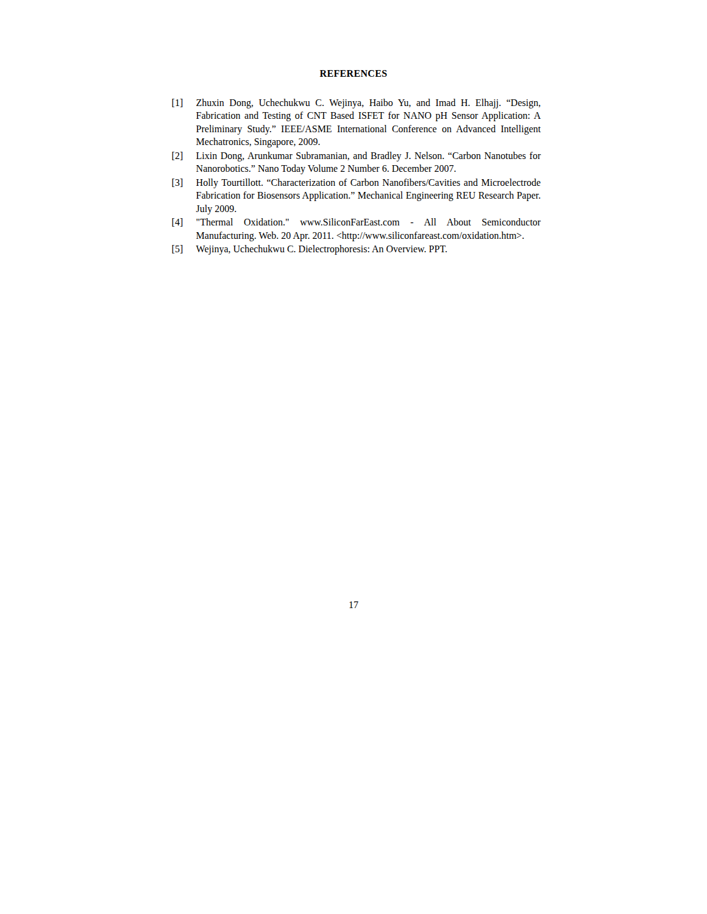REFERENCES
[1] Zhuxin Dong, Uchechukwu C. Wejinya, Haibo Yu, and Imad H. Elhajj. “Design, Fabrication and Testing of CNT Based ISFET for NANO pH Sensor Application: A Preliminary Study.” IEEE/ASME International Conference on Advanced Intelligent Mechatronics, Singapore, 2009.
[2] Lixin Dong, Arunkumar Subramanian, and Bradley J. Nelson. “Carbon Nanotubes for Nanorobotics.” Nano Today Volume 2 Number 6. December 2007.
[3] Holly Tourtillott. “Characterization of Carbon Nanofibers/Cavities and Microelectrode Fabrication for Biosensors Application.” Mechanical Engineering REU Research Paper. July 2009.
[4]"Thermal Oxidation." www.SiliconFarEast.com - All About Semiconductor Manufacturing. Web. 20 Apr. 2011. <http://www.siliconfareast.com/oxidation.htm>.
[5] Wejinya, Uchechukwu C. Dielectrophoresis: An Overview. PPT.
17